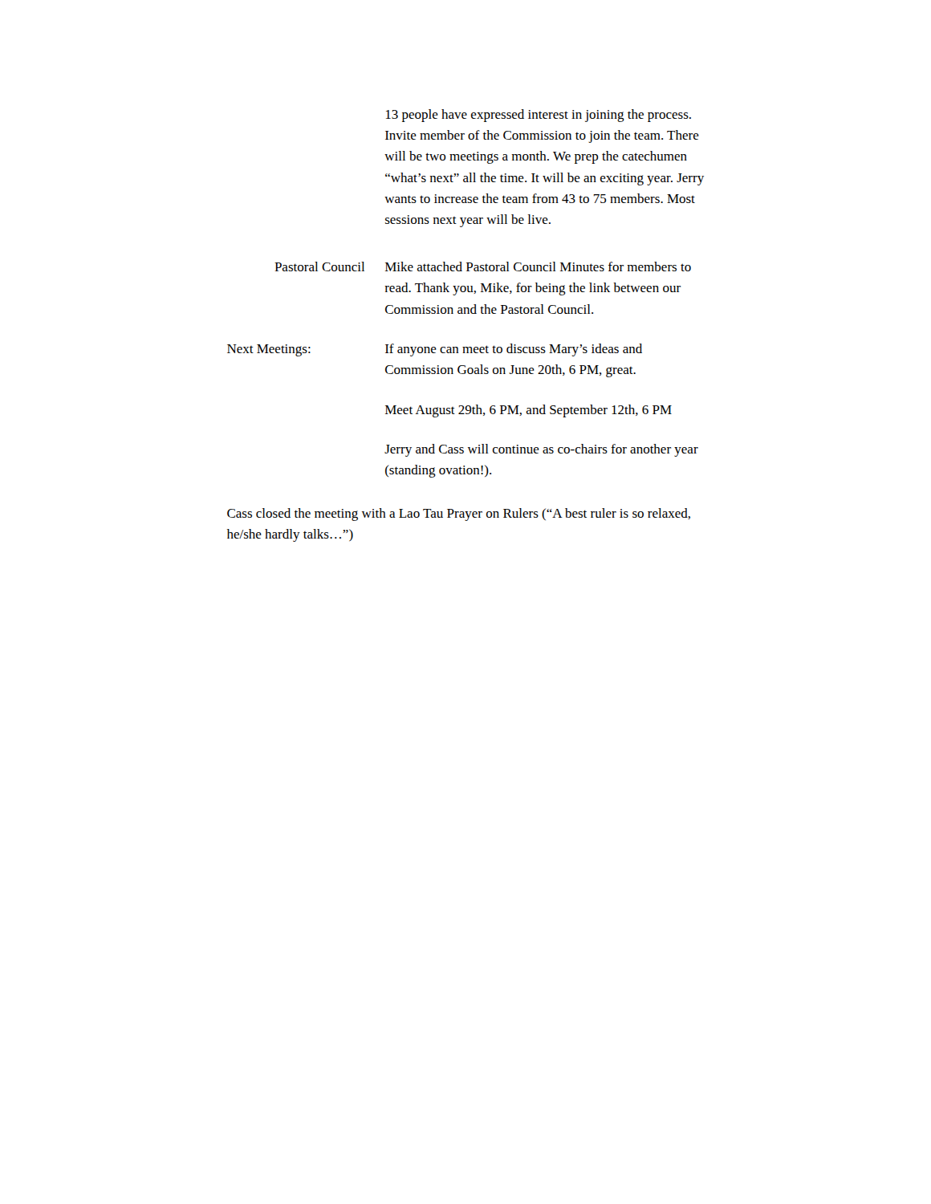13 people have expressed interest in joining the process.
Invite member of the Commission to join the team. There will be two meetings a month. We prep the catechumen “what’s next” all the time. It will be an exciting year. Jerry wants to increase the team from 43 to 75 members. Most sessions next year will be live.
Pastoral Council
Mike attached Pastoral Council Minutes for members to read. Thank you, Mike, for being the link between our Commission and the Pastoral Council.
Next Meetings:
If anyone can meet to discuss Mary’s ideas and Commission Goals on June 20th, 6 PM, great.
Meet August 29th, 6 PM, and September 12th, 6 PM
Jerry and Cass will continue as co-chairs for another year (standing ovation!).
Cass closed the meeting with a Lao Tau Prayer on Rulers (“A best ruler is so relaxed, he/she hardly talks…”)